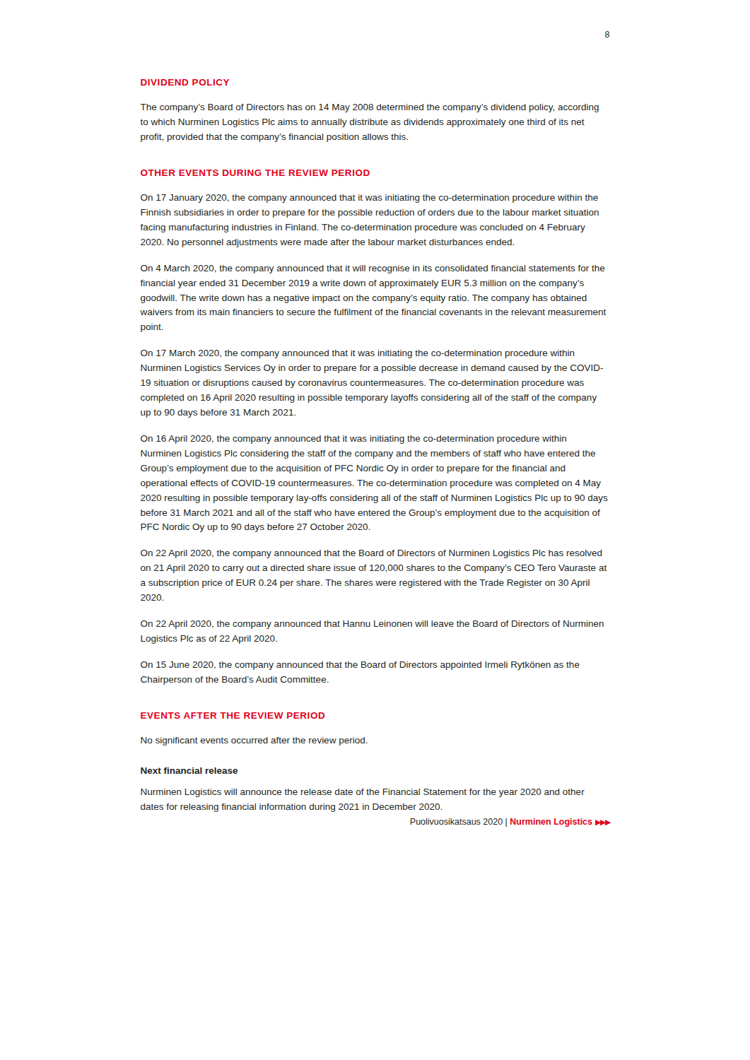8
Dividend policy
The company’s Board of Directors has on 14 May 2008 determined the company’s dividend policy, according to which Nurminen Logistics Plc aims to annually distribute as dividends approximately one third of its net profit, provided that the company’s financial position allows this.
Other events during the review period
On 17 January 2020, the company announced that it was initiating the co-determination procedure within the Finnish subsidiaries in order to prepare for the possible reduction of orders due to the labour market situation facing manufacturing industries in Finland. The co-determination procedure was concluded on 4 February 2020. No personnel adjustments were made after the labour market disturbances ended.
On 4 March 2020, the company announced that it will recognise in its consolidated financial statements for the financial year ended 31 December 2019 a write down of approximately EUR 5.3 million on the company’s goodwill. The write down has a negative impact on the company’s equity ratio. The company has obtained waivers from its main financiers to secure the fulfilment of the financial covenants in the relevant measurement point.
On 17 March 2020, the company announced that it was initiating the co-determination procedure within Nurminen Logistics Services Oy in order to prepare for a possible decrease in demand caused by the COVID-19 situation or disruptions caused by coronavirus countermeasures. The co-determination procedure was completed on 16 April 2020 resulting in possible temporary layoffs considering all of the staff of the company up to 90 days before 31 March 2021.
On 16 April 2020, the company announced that it was initiating the co-determination procedure within Nurminen Logistics Plc considering the staff of the company and the members of staff who have entered the Group’s employment due to the acquisition of PFC Nordic Oy in order to prepare for the financial and operational effects of COVID-19 countermeasures. The co-determination procedure was completed on 4 May 2020 resulting in possible temporary lay-offs considering all of the staff of Nurminen Logistics Plc up to 90 days before 31 March 2021 and all of the staff who have entered the Group’s employment due to the acquisition of PFC Nordic Oy up to 90 days before 27 October 2020.
On 22 April 2020, the company announced that the Board of Directors of Nurminen Logistics Plc has resolved on 21 April 2020 to carry out a directed share issue of 120,000 shares to the Company’s CEO Tero Vauraste at a subscription price of EUR 0.24 per share. The shares were registered with the Trade Register on 30 April 2020.
On 22 April 2020, the company announced that Hannu Leinonen will leave the Board of Directors of Nurminen Logistics Plc as of 22 April 2020.
On 15 June 2020, the company announced that the Board of Directors appointed Irmeli Rytkönen as the Chairperson of the Board’s Audit Committee.
Events after the review period
No significant events occurred after the review period.
Next financial release
Nurminen Logistics will announce the release date of the Financial Statement for the year 2020 and other dates for releasing financial information during 2021 in December 2020.
Puolivuosikatsaus 2020 | Nurminen Logistics ▶▶▶